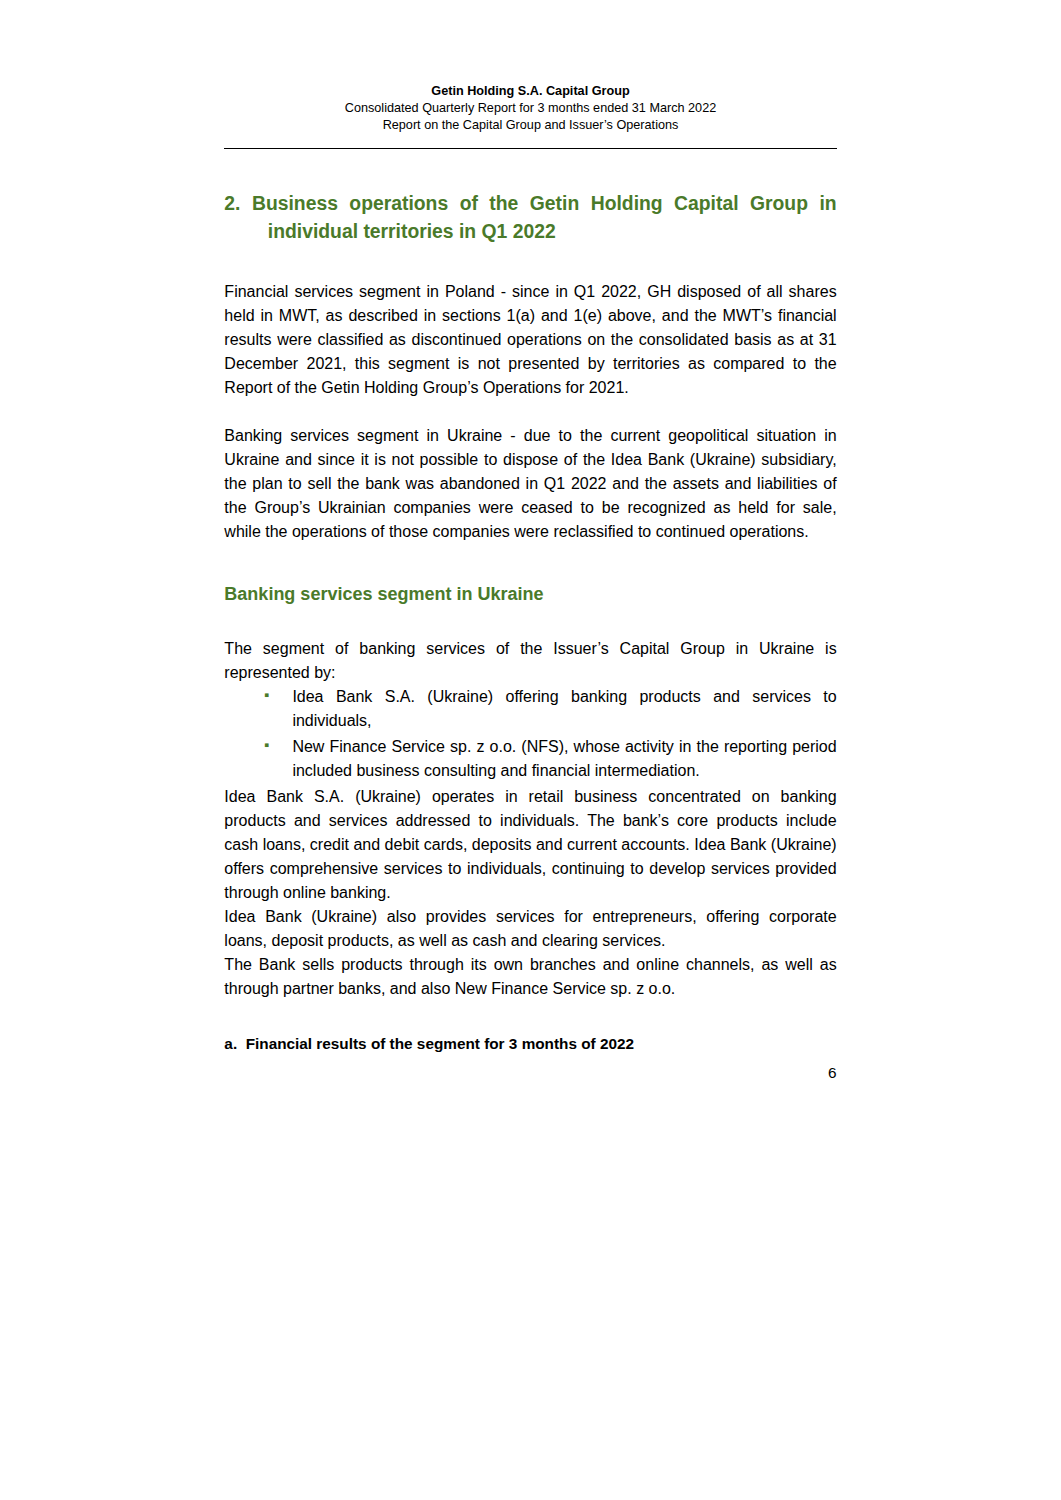Getin Holding S.A. Capital Group
Consolidated Quarterly Report for 3 months ended 31 March 2022
Report on the Capital Group and Issuer’s Operations
2. Business operations of the Getin Holding Capital Group in individual territories in Q1 2022
Financial services segment in Poland - since in Q1 2022, GH disposed of all shares held in MWT, as described in sections 1(a) and 1(e) above, and the MWT’s financial results were classified as discontinued operations on the consolidated basis as at 31 December 2021, this segment is not presented by territories as compared to the Report of the Getin Holding Group’s Operations for 2021.
Banking services segment in Ukraine - due to the current geopolitical situation in Ukraine and since it is not possible to dispose of the Idea Bank (Ukraine) subsidiary, the plan to sell the bank was abandoned in Q1 2022 and the assets and liabilities of the Group’s Ukrainian companies were ceased to be recognized as held for sale, while the operations of those companies were reclassified to continued operations.
Banking services segment in Ukraine
The segment of banking services of the Issuer’s Capital Group in Ukraine is represented by:
Idea Bank S.A. (Ukraine) offering banking products and services to individuals,
New Finance Service sp. z o.o. (NFS), whose activity in the reporting period included business consulting and financial intermediation.
Idea Bank S.A. (Ukraine) operates in retail business concentrated on banking products and services addressed to individuals. The bank’s core products include cash loans, credit and debit cards, deposits and current accounts. Idea Bank (Ukraine) offers comprehensive services to individuals, continuing to develop services provided through online banking.
Idea Bank (Ukraine) also provides services for entrepreneurs, offering corporate loans, deposit products, as well as cash and clearing services.
The Bank sells products through its own branches and online channels, as well as through partner banks, and also New Finance Service sp. z o.o.
a. Financial results of the segment for 3 months of 2022
6